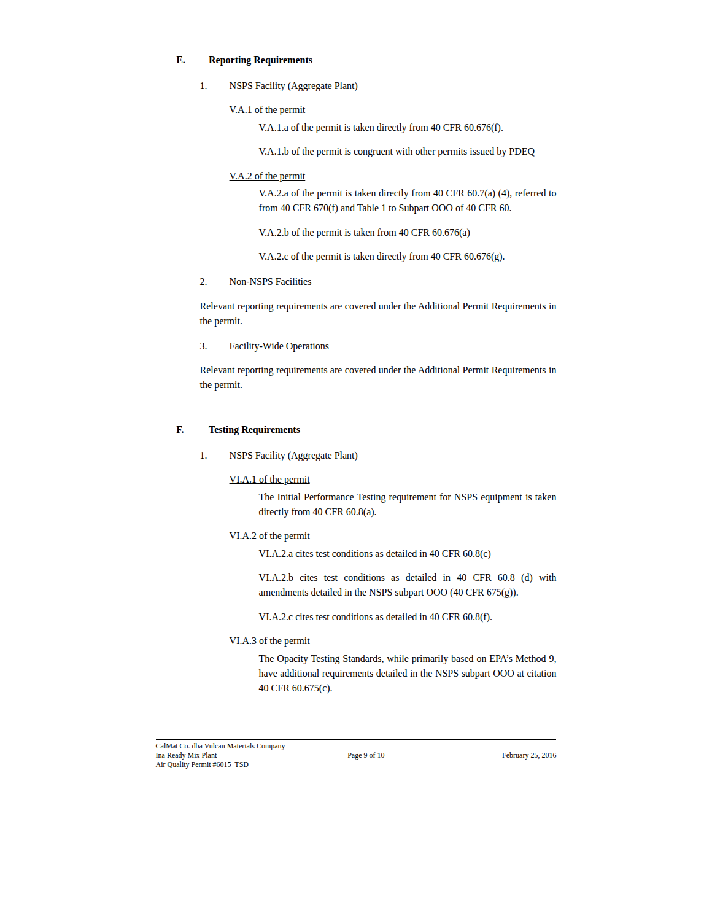E. Reporting Requirements
1. NSPS Facility (Aggregate Plant)
V.A.1 of the permit
V.A.1.a of the permit is taken directly from 40 CFR 60.676(f).
V.A.1.b of the permit is congruent with other permits issued by PDEQ
V.A.2 of the permit
V.A.2.a of the permit is taken directly from 40 CFR 60.7(a) (4), referred to from 40 CFR 670(f) and Table 1 to Subpart OOO of 40 CFR 60.
V.A.2.b of the permit is taken from 40 CFR 60.676(a)
V.A.2.c of the permit is taken directly from 40 CFR 60.676(g).
2. Non-NSPS Facilities
Relevant reporting requirements are covered under the Additional Permit Requirements in the permit.
3. Facility-Wide Operations
Relevant reporting requirements are covered under the Additional Permit Requirements in the permit.
F. Testing Requirements
1. NSPS Facility (Aggregate Plant)
VI.A.1 of the permit
The Initial Performance Testing requirement for NSPS equipment is taken directly from 40 CFR 60.8(a).
VI.A.2 of the permit
VI.A.2.a cites test conditions as detailed in 40 CFR 60.8(c)
VI.A.2.b cites test conditions as detailed in 40 CFR 60.8 (d) with amendments detailed in the NSPS subpart OOO (40 CFR 675(g)).
VI.A.2.c cites test conditions as detailed in 40 CFR 60.8(f).
VI.A.3 of the permit
The Opacity Testing Standards, while primarily based on EPA’s Method 9, have additional requirements detailed in the NSPS subpart OOO at citation 40 CFR 60.675(c).
| CalMat Co. dba Vulcan Materials Company | | |
| Ina Ready Mix Plant | Page 9 of 10 | February 25, 2016 |
| Air Quality Permit #6015 TSD | | |